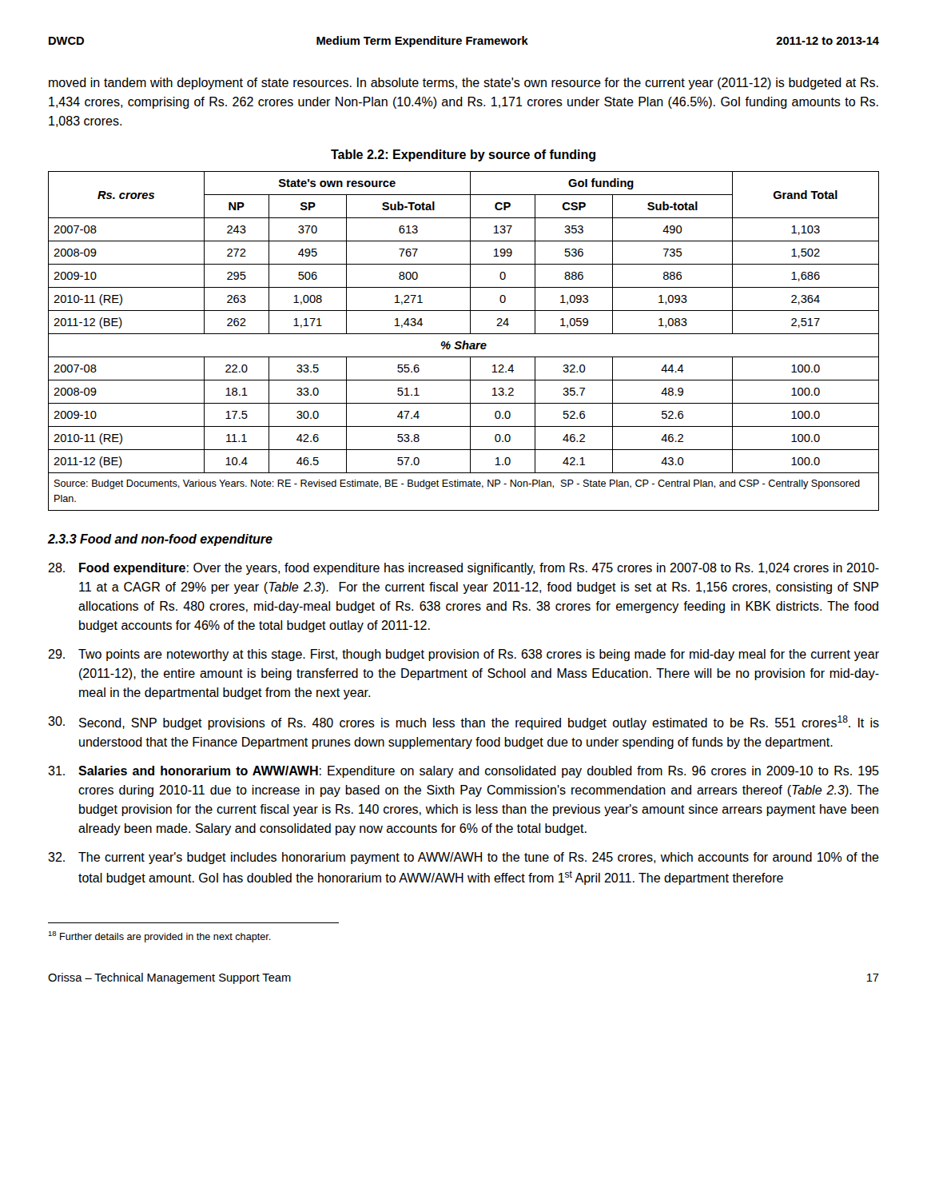DWCD
Medium Term Expenditure Framework
2011-12 to 2013-14
moved in tandem with deployment of state resources. In absolute terms, the state's own resource for the current year (2011-12) is budgeted at Rs. 1,434 crores, comprising of Rs. 262 crores under Non-Plan (10.4%) and Rs. 1,171 crores under State Plan (46.5%). GoI funding amounts to Rs. 1,083 crores.
Table 2.2: Expenditure by source of funding
| Rs. crores | State's own resource | GoI funding | Grand Total |
| --- | --- | --- | --- |
| NP | SP | Sub-Total | CP | CSP | Sub-total |
| 2007-08 | 243 | 370 | 613 | 137 | 353 | 490 | 1,103 |
| 2008-09 | 272 | 495 | 767 | 199 | 536 | 735 | 1,502 |
| 2009-10 | 295 | 506 | 800 | 0 | 886 | 886 | 1,686 |
| 2010-11 (RE) | 263 | 1,008 | 1,271 | 0 | 1,093 | 1,093 | 2,364 |
| 2011-12 (BE) | 262 | 1,171 | 1,434 | 24 | 1,059 | 1,083 | 2,517 |
| % Share |
| 2007-08 | 22.0 | 33.5 | 55.6 | 12.4 | 32.0 | 44.4 | 100.0 |
| 2008-09 | 18.1 | 33.0 | 51.1 | 13.2 | 35.7 | 48.9 | 100.0 |
| 2009-10 | 17.5 | 30.0 | 47.4 | 0.0 | 52.6 | 52.6 | 100.0 |
| 2010-11 (RE) | 11.1 | 42.6 | 53.8 | 0.0 | 46.2 | 46.2 | 100.0 |
| 2011-12 (BE) | 10.4 | 46.5 | 57.0 | 1.0 | 42.1 | 43.0 | 100.0 |
| Source: Budget Documents, Various Years. Note: RE - Revised Estimate, BE - Budget Estimate, NP - Non-Plan, SP - State Plan, CP - Central Plan, and CSP - Centrally Sponsored Plan. |
2.3.3 Food and non-food expenditure
28.
Food expenditure: Over the years, food expenditure has increased significantly, from Rs. 475 crores in 2007-08 to Rs. 1,024 crores in 2010-11 at a CAGR of 29% per year (Table 2.3). For the current fiscal year 2011-12, food budget is set at Rs. 1,156 crores, consisting of SNP allocations of Rs. 480 crores, mid-day-meal budget of Rs. 638 crores and Rs. 38 crores for emergency feeding in KBK districts. The food budget accounts for 46% of the total budget outlay of 2011-12.
29.
Two points are noteworthy at this stage. First, though budget provision of Rs. 638 crores is being made for mid-day meal for the current year (2011-12), the entire amount is being transferred to the Department of School and Mass Education. There will be no provision for mid-day-meal in the departmental budget from the next year.
30.
Second, SNP budget provisions of Rs. 480 crores is much less than the required budget outlay estimated to be Rs. 551 crores18. It is understood that the Finance Department prunes down supplementary food budget due to under spending of funds by the department.
31.
Salaries and honorarium to AWW/AWH: Expenditure on salary and consolidated pay doubled from Rs. 96 crores in 2009-10 to Rs. 195 crores during 2010-11 due to increase in pay based on the Sixth Pay Commission's recommendation and arrears thereof (Table 2.3). The budget provision for the current fiscal year is Rs. 140 crores, which is less than the previous year's amount since arrears payment have been already been made. Salary and consolidated pay now accounts for 6% of the total budget.
32.
The current year's budget includes honorarium payment to AWW/AWH to the tune of Rs. 245 crores, which accounts for around 10% of the total budget amount. GoI has doubled the honorarium to AWW/AWH with effect from 1st April 2011. The department therefore
18 Further details are provided in the next chapter.
Orissa – Technical Management Support Team
17